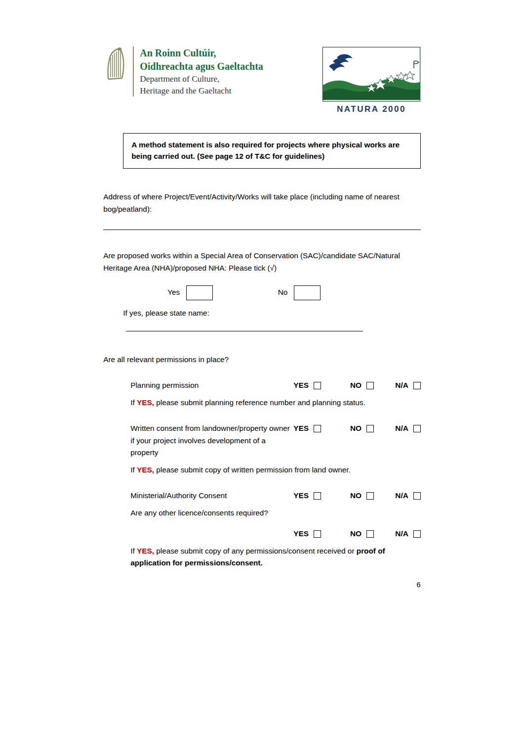An Roinn Cultúir,
Oidhreachta agus Gaeltachta
Department of Culture,
Heritage and the Gaeltacht
NATURA 2000
A method statement is also required for projects where physical works are being carried out. (See page 12 of T&C for guidelines)
Address of where Project/Event/Activity/Works will take place (including name of nearest bog/peatland):
Are proposed works within a Special Area of Conservation (SAC)/candidate SAC/Natural Heritage Area (NHA)/proposed NHA: Please tick (√)
Yes No
If yes, please state name:
Are all relevant permissions in place?
Planning permission YES NO N/A
If YES, please submit planning reference number and planning status.
Written consent from landowner/property owner if your project involves development of a property YES NO N/A
If YES, please submit copy of written permission from land owner.
Ministerial/Authority Consent YES NO N/A
Are any other licence/consents required?
YES NO N/A
If YES, please submit copy of any permissions/consent received or proof of application for permissions/consent.
6